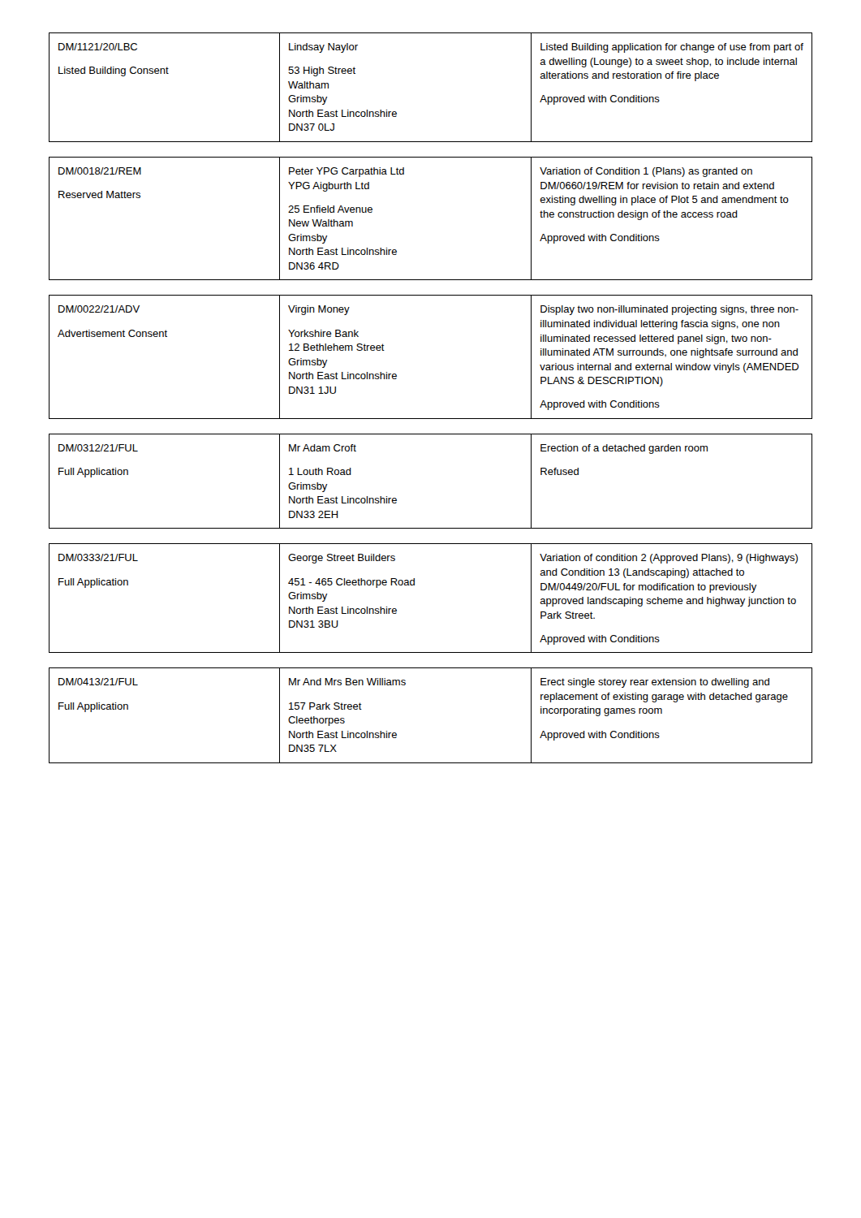| DM/1121/20/LBC Listed Building Consent | Lindsay Naylor 53 High Street Waltham Grimsby North East Lincolnshire DN37 0LJ | Listed Building application for change of use from part of a dwelling (Lounge) to a sweet shop, to include internal alterations and restoration of fire place Approved with Conditions |
| DM/0018/21/REM Reserved Matters | Peter YPG Carpathia Ltd YPG Aigburth Ltd 25 Enfield Avenue New Waltham Grimsby North East Lincolnshire DN36 4RD | Variation of Condition 1 (Plans) as granted on DM/0660/19/REM for revision to retain and extend existing dwelling in place of Plot 5 and amendment to the construction design of the access road Approved with Conditions |
| DM/0022/21/ADV Advertisement Consent | Virgin Money Yorkshire Bank 12 Bethlehem Street Grimsby North East Lincolnshire DN31 1JU | Display two non-illuminated projecting signs, three non-illuminated individual lettering fascia signs, one non illuminated recessed lettered panel sign, two non-illuminated ATM surrounds, one nightsafe surround and various internal and external window vinyls (AMENDED PLANS & DESCRIPTION) Approved with Conditions |
| DM/0312/21/FUL Full Application | Mr Adam Croft 1 Louth Road Grimsby North East Lincolnshire DN33 2EH | Erection of a detached garden room Refused |
| DM/0333/21/FUL Full Application | George Street Builders 451 - 465 Cleethorpe Road Grimsby North East Lincolnshire DN31 3BU | Variation of condition 2 (Approved Plans), 9 (Highways) and Condition 13 (Landscaping) attached to DM/0449/20/FUL for modification to previously approved landscaping scheme and highway junction to Park Street. Approved with Conditions |
| DM/0413/21/FUL Full Application | Mr And Mrs Ben Williams 157 Park Street Cleethorpes North East Lincolnshire DN35 7LX | Erect single storey rear extension to dwelling and replacement of existing garage with detached garage incorporating games room Approved with Conditions |